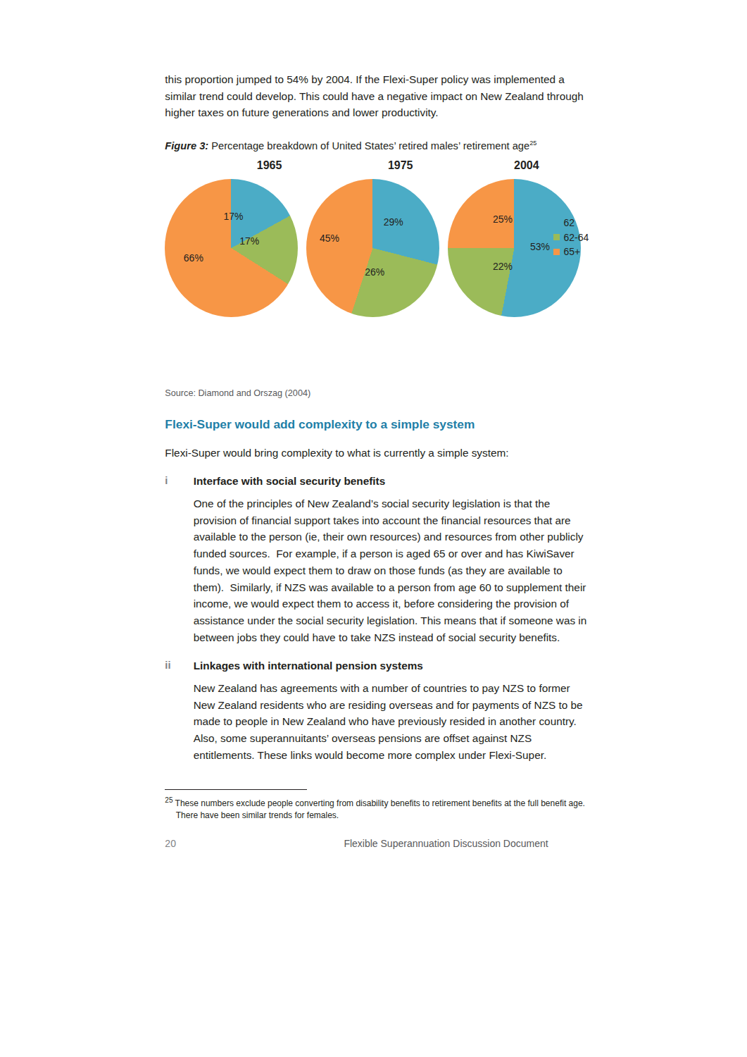this proportion jumped to 54% by 2004. If the Flexi-Super policy was implemented a similar trend could develop. This could have a negative impact on New Zealand through higher taxes on future generations and lower productivity.
Figure 3: Percentage breakdown of United States’ retired males’ retirement age25
1965 1975 2004
17% 17% 66%
29% 26% 45%
53% 22% 25%
62
62-64
65+
Source: Diamond and Orszag (2004)
Flexi-Super would add complexity to a simple system
Flexi-Super would bring complexity to what is currently a simple system:
i Interface with social security benefits
One of the principles of New Zealand’s social security legislation is that the provision of financial support takes into account the financial resources that are available to the person (ie, their own resources) and resources from other publicly funded sources. For example, if a person is aged 65 or over and has KiwiSaver funds, we would expect them to draw on those funds (as they are available to them). Similarly, if NZS was available to a person from age 60 to supplement their income, we would expect them to access it, before considering the provision of assistance under the social security legislation. This means that if someone was in between jobs they could have to take NZS instead of social security benefits.
ii Linkages with international pension systems
New Zealand has agreements with a number of countries to pay NZS to former New Zealand residents who are residing overseas and for payments of NZS to be made to people in New Zealand who have previously resided in another country. Also, some superannuitants’ overseas pensions are offset against NZS entitlements. These links would become more complex under Flexi-Super.
25 These numbers exclude people converting from disability benefits to retirement benefits at the full benefit age. There have been similar trends for females.
20 Flexible Superannuation Discussion Document